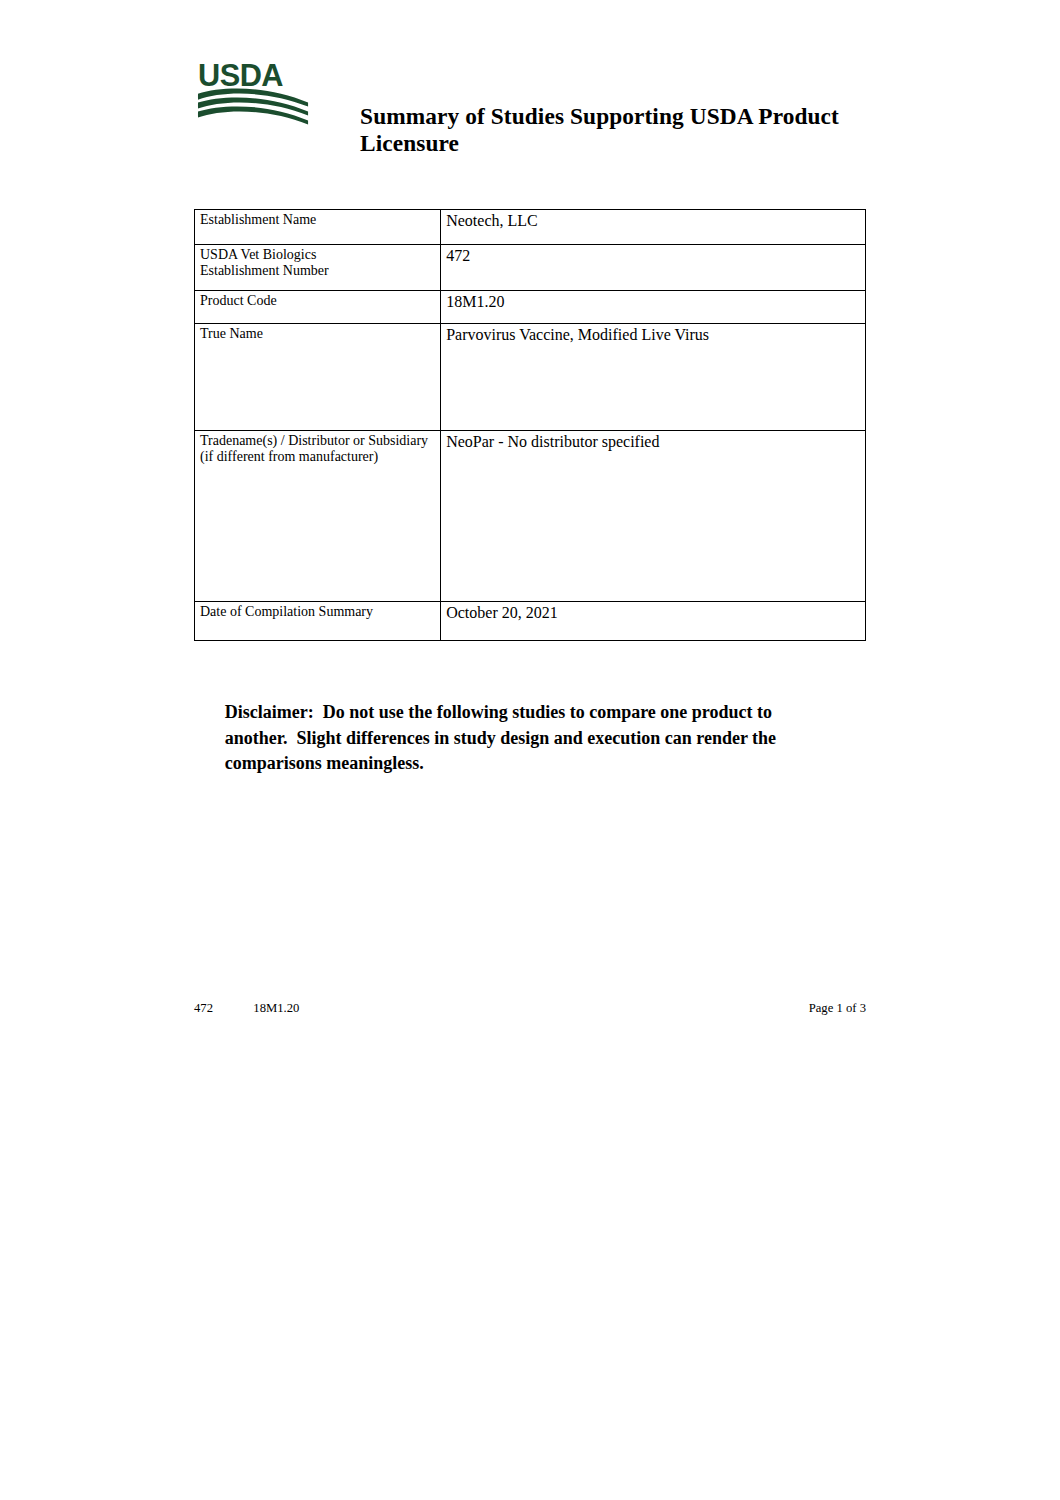USDA
Summary of Studies Supporting USDA Product Licensure
| Establishment Name | Neotech, LLC |
| USDA Vet Biologics Establishment Number | 472 |
| Product Code | 18M1.20 |
| True Name | Parvovirus Vaccine, Modified Live Virus |
| Tradename(s) / Distributor or Subsidiary (if different from manufacturer) | NeoPar - No distributor specified |
| Date of Compilation Summary | October 20, 2021 |
Disclaimer: Do not use the following studies to compare one product to another. Slight differences in study design and execution can render the comparisons meaningless.
47218M1.20
Page 1 of 3